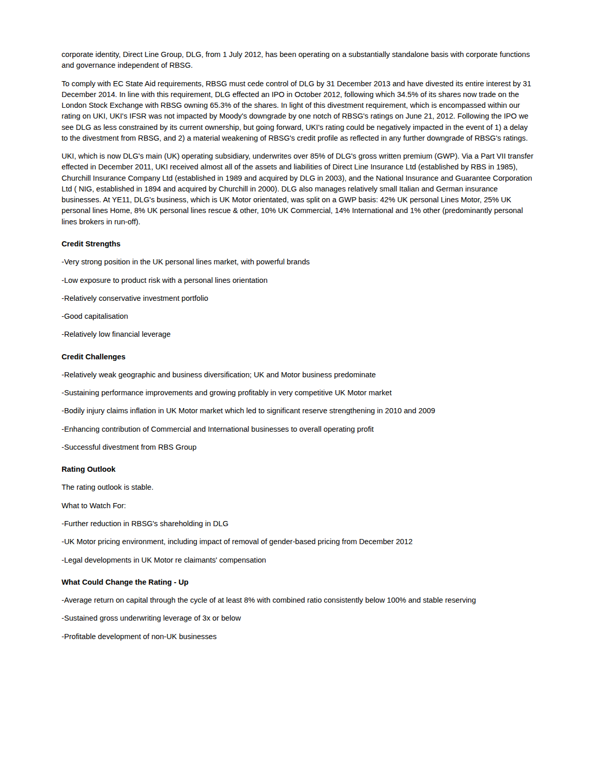corporate identity, Direct Line Group, DLG, from 1 July 2012, has been operating on a substantially standalone basis with corporate functions and governance independent of RBSG.
To comply with EC State Aid requirements, RBSG must cede control of DLG by 31 December 2013 and have divested its entire interest by 31 December 2014. In line with this requirement, DLG effected an IPO in October 2012, following which 34.5% of its shares now trade on the London Stock Exchange with RBSG owning 65.3% of the shares. In light of this divestment requirement, which is encompassed within our rating on UKI, UKI's IFSR was not impacted by Moody's downgrade by one notch of RBSG's ratings on June 21, 2012. Following the IPO we see DLG as less constrained by its current ownership, but going forward, UKI's rating could be negatively impacted in the event of 1) a delay to the divestment from RBSG, and 2) a material weakening of RBSG's credit profile as reflected in any further downgrade of RBSG's ratings.
UKI, which is now DLG's main (UK) operating subsidiary, underwrites over 85% of DLG's gross written premium (GWP). Via a Part VII transfer effected in December 2011, UKI received almost all of the assets and liabilities of Direct Line Insurance Ltd (established by RBS in 1985), Churchill Insurance Company Ltd (established in 1989 and acquired by DLG in 2003), and the National Insurance and Guarantee Corporation Ltd ( NIG, established in 1894 and acquired by Churchill in 2000). DLG also manages relatively small Italian and German insurance businesses. At YE11, DLG's business, which is UK Motor orientated, was split on a GWP basis: 42% UK personal Lines Motor, 25% UK personal lines Home, 8% UK personal lines rescue & other, 10% UK Commercial, 14% International and 1% other (predominantly personal lines brokers in run-off).
Credit Strengths
-Very strong position in the UK personal lines market, with powerful brands
-Low exposure to product risk with a personal lines orientation
-Relatively conservative investment portfolio
-Good capitalisation
-Relatively low financial leverage
Credit Challenges
-Relatively weak geographic and business diversification; UK and Motor business predominate
-Sustaining performance improvements and growing profitably in very competitive UK Motor market
-Bodily injury claims inflation in UK Motor market which led to significant reserve strengthening in 2010 and 2009
-Enhancing contribution of Commercial and International businesses to overall operating profit
-Successful divestment from RBS Group
Rating Outlook
The rating outlook is stable.
What to Watch For:
-Further reduction in RBSG's shareholding in DLG
-UK Motor pricing environment, including impact of removal of gender-based pricing from December 2012
-Legal developments in UK Motor re claimants' compensation
What Could Change the Rating - Up
-Average return on capital through the cycle of at least 8% with combined ratio consistently below 100% and stable reserving
-Sustained gross underwriting leverage of 3x or below
-Profitable development of non-UK businesses